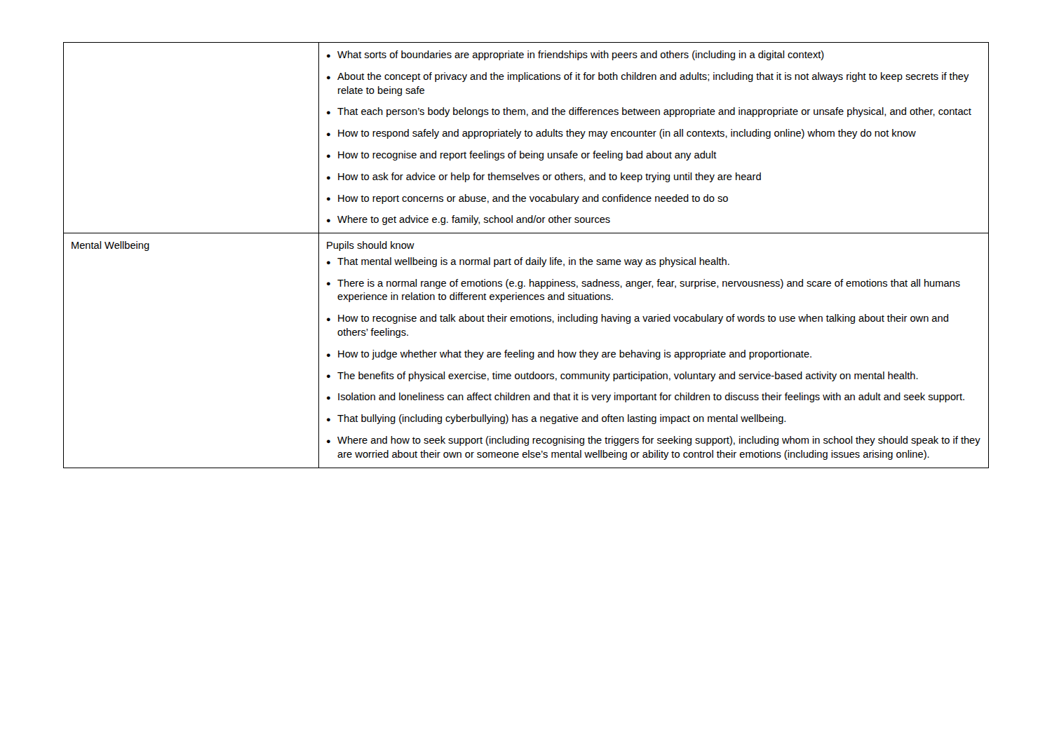| | What sorts of boundaries are appropriate in friendships with peers and others (including in a digital context) About the concept of privacy and the implications of it for both children and adults; including that it is not always right to keep secrets if they relate to being safe That each person’s body belongs to them, and the differences between appropriate and inappropriate or unsafe physical, and other, contact How to respond safely and appropriately to adults they may encounter (in all contexts, including online) whom they do not know How to recognise and report feelings of being unsafe or feeling bad about any adult How to ask for advice or help for themselves or others, and to keep trying until they are heard How to report concerns or abuse, and the vocabulary and confidence needed to do so Where to get advice e.g. family, school and/or other sources |
| Mental Wellbeing | Pupils should know That mental wellbeing is a normal part of daily life, in the same way as physical health. There is a normal range of emotions (e.g. happiness, sadness, anger, fear, surprise, nervousness) and scare of emotions that all humans experience in relation to different experiences and situations. How to recognise and talk about their emotions, including having a varied vocabulary of words to use when talking about their own and others’ feelings. How to judge whether what they are feeling and how they are behaving is appropriate and proportionate. The benefits of physical exercise, time outdoors, community participation, voluntary and service-based activity on mental health. Isolation and loneliness can affect children and that it is very important for children to discuss their feelings with an adult and seek support. That bullying (including cyberbullying) has a negative and often lasting impact on mental wellbeing. Where and how to seek support (including recognising the triggers for seeking support), including whom in school they should speak to if they are worried about their own or someone else’s mental wellbeing or ability to control their emotions (including issues arising online). |